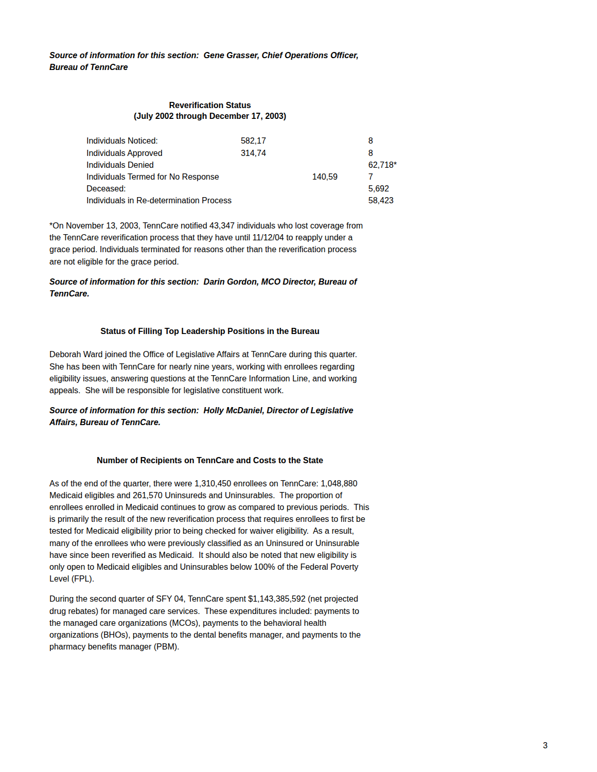Source of information for this section: Gene Grasser, Chief Operations Officer, Bureau of TennCare
Reverification Status
(July 2002 through December 17, 2003)
| Individuals Noticed: | 582,17 | | 8 |
| Individuals Approved | 314,74 | | 8 |
| Individuals Denied | | | 62,718* |
| Individuals Termed for No Response | | 140,59 | 7 |
| Deceased: | | | 5,692 |
| Individuals in Re-determination Process | | | 58,423 |
*On November 13, 2003, TennCare notified 43,347 individuals who lost coverage from the TennCare reverification process that they have until 11/12/04 to reapply under a grace period. Individuals terminated for reasons other than the reverification process are not eligible for the grace period.
Source of information for this section: Darin Gordon, MCO Director, Bureau of TennCare.
Status of Filling Top Leadership Positions in the Bureau
Deborah Ward joined the Office of Legislative Affairs at TennCare during this quarter. She has been with TennCare for nearly nine years, working with enrollees regarding eligibility issues, answering questions at the TennCare Information Line, and working appeals. She will be responsible for legislative constituent work.
Source of information for this section: Holly McDaniel, Director of Legislative Affairs, Bureau of TennCare.
Number of Recipients on TennCare and Costs to the State
As of the end of the quarter, there were 1,310,450 enrollees on TennCare: 1,048,880 Medicaid eligibles and 261,570 Uninsureds and Uninsurables. The proportion of enrollees enrolled in Medicaid continues to grow as compared to previous periods. This is primarily the result of the new reverification process that requires enrollees to first be tested for Medicaid eligibility prior to being checked for waiver eligibility. As a result, many of the enrollees who were previously classified as an Uninsured or Uninsurable have since been reverified as Medicaid. It should also be noted that new eligibility is only open to Medicaid eligibles and Uninsurables below 100% of the Federal Poverty Level (FPL).
During the second quarter of SFY 04, TennCare spent $1,143,385,592 (net projected drug rebates) for managed care services. These expenditures included: payments to the managed care organizations (MCOs), payments to the behavioral health organizations (BHOs), payments to the dental benefits manager, and payments to the pharmacy benefits manager (PBM).
3